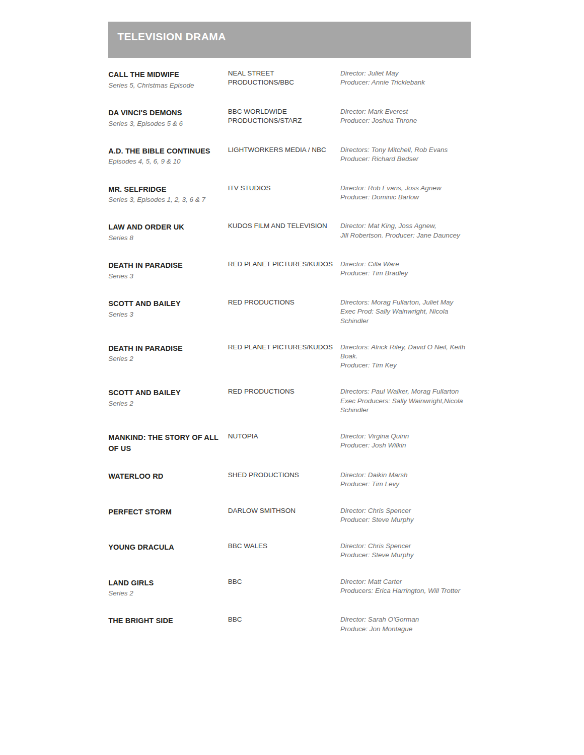Television Drama
| Call the Midwife Series 5, Christmas Episode | NEAL STREET PRODUCTIONS/BBC | Director: Juliet May Producer: Annie Tricklebank |
| Da Vinci's Demons Series 3, Episodes 5 & 6 | BBC WORLDWIDE PRODUCTIONS/STARZ | Director: Mark Everest Producer: Joshua Throne |
| A.D. The Bible Continues Episodes 4, 5, 6, 9 & 10 | LIGHTWORKERS MEDIA / NBC | Directors: Tony Mitchell, Rob Evans Producer: Richard Bedser |
| Mr. Selfridge Series 3, Episodes 1, 2, 3, 6 & 7 | ITV STUDIOS | Director: Rob Evans, Joss Agnew Producer: Dominic Barlow |
| Law and Order UK Series 8 | KUDOS FILM AND TELEVISION | Director: Mat King, Joss Agnew, Jill Robertson. Producer: Jane Dauncey |
| Death in Paradise Series 3 | RED PLANET PICTURES/KUDOS | Director: Cilla Ware Producer: Tim Bradley |
| Scott and Bailey Series 3 | RED PRODUCTIONS | Directors: Morag Fullarton, Juliet May Exec Prod: Sally Wainwright, Nicola Schindler |
| Death in Paradise Series 2 | RED PLANET PICTURES/KUDOS | Directors: Alrick Riley, David O Neil, Keith Boak. Producer: Tim Key |
| Scott and Bailey Series 2 | RED PRODUCTIONS | Directors: Paul Walker, Morag Fullarton Exec Producers: Sally Wainwright,Nicola Schindler |
| Mankind: The Story of All of Us | NUTOPIA | Director: Virgina Quinn Producer: Josh Wilkin |
| Waterloo Rd | SHED PRODUCTIONS | Director: Daikin Marsh Producer: Tim Levy |
| Perfect Storm | DARLOW SMITHSON | Director: Chris Spencer Producer: Steve Murphy |
| Young Dracula | BBC WALES | Director: Chris Spencer Producer: Steve Murphy |
| Land Girls Series 2 | BBC | Director: Matt Carter Producers: Erica Harrington, Will Trotter |
| The Bright Side | BBC | Director: Sarah O'Gorman Produce: Jon Montague |